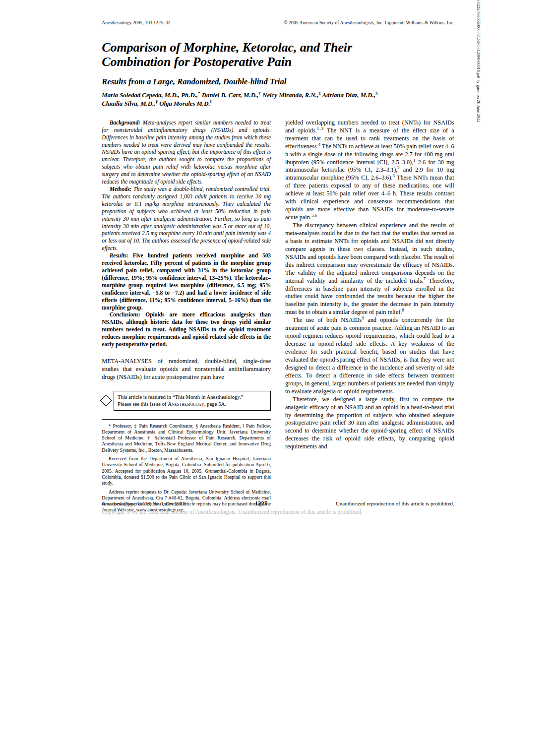Anesthesiology 2005; 103:1225–32
© 2005 American Society of Anesthesiologists, Inc. Lippincott Williams & Wilkins, Inc.
Comparison of Morphine, Ketorolac, and Their
Combination for Postoperative Pain
Results from a Large, Randomized, Double-blind Trial
Maria Soledad Cepeda, M.D., Ph.D.,* Daniel B. Carr, M.D.,† Nelcy Miranda, R.N.,‡ Adriana Diaz, M.D.,§
Claudia Silva, M.D.,§ Olga Morales M.D.‖
Background: Meta-analyses report similar numbers needed to treat for nonsteroidal antiinflammatory drugs (NSAIDs) and opioids. Differences in baseline pain intensity among the studies from which these numbers needed to treat were derived may have confounded the results. NSAIDs have an opioid-sparing effect, but the importance of this effect is unclear. Therefore, the authors sought to compare the proportions of subjects who obtain pain relief with ketorolac versus morphine after surgery and to determine whether the opioid-sparing effect of an NSAID reduces the magnitude of opioid side effects.
Methods: The study was a double-blind, randomized controlled trial. The authors randomly assigned 1,003 adult patients to receive 30 mg ketorolac or 0.1 mg/kg morphine intravenously. They calculated the proportion of subjects who achieved at least 50% reduction in pain intensity 30 min after analgesic administration. Further, so long as pain intensity 30 min after analgesic administration was 5 or more out of 10, patients received 2.5 mg morphine every 10 min until pain intensity was 4 or less out of 10. The authors assessed the presence of opioid-related side effects.
Results: Five hundred patients received morphine and 503 received ketorolac. Fifty percent of patients in the morphine group achieved pain relief, compared with 31% in the ketorolac group (difference, 19%; 95% confidence interval, 13–25%). The ketorolac–morphine group required less morphine (difference, 6.5 mg; 95% confidence interval, −5.8 to −7.2) and had a lower incidence of side effects (difference, 11%; 95% confidence interval, 5–16%) than the morphine group.
Conclusions: Opioids are more efficacious analgesics than NSAIDs, although historic data for these two drugs yield similar numbers needed to treat. Adding NSAIDs to the opioid treatment reduces morphine requirements and opioid-related side effects in the early postoperative period.
META-ANALYSES of randomized, double-blind, single-dose studies that evaluate opioids and nonsteroidal antiinflammatory drugs (NSAIDs) for acute postoperative pain have
This article is featured in “This Month in Anesthesiology.”
Please see this issue of Anesthesiology, page 5A.
* Professor, ‡ Pain Research Coordinator, § Anesthesia Resident, ‖ Pain Fellow, Department of Anesthesia and Clinical Epidemiology Unit, Javeriana University School of Medicine. † Saltonstall Professor of Pain Research, Departments of Anesthesia and Medicine, Tufts-New England Medical Center, and Innovative Drug Delivery Systems, Inc., Boston, Massachusetts.
Received from the Department of Anesthesia, San Ignacio Hospital, Javeriana University School of Medicine, Bogota, Colombia. Submitted for publication April 6, 2005. Accepted for publication August 16, 2005. Grunenthal-Colombia in Bogota, Colombia, donated $1,500 to the Pain Clinic of San Ignacio Hospital to support this study.
Address reprint requests to Dr. Cepeda: Javeriana University School of Medicine, Department of Anesthesia, Cra 7 #40-62, Bogota, Colombia. Address electronic mail to: scepeda@javeriana.edu.co. Individual article reprints may be purchased through the Journal Web site, www.anesthesiology.org.
yielded overlapping numbers needed to treat (NNTs) for NSAIDs and opioids.1–3 The NNT is a measure of the effect size of a treatment that can be used to rank treatments on the basis of effectiveness.4 The NNTs to achieve at least 50% pain relief over 4–6 h with a single dose of the following drugs are 2.7 for 400 mg oral ibuprofen (95% confidence interval [CI], 2.5–3.0),1 2.6 for 30 mg intramuscular ketorolac (95% CI, 2.3–3.1),2 and 2.9 for 10 mg intramuscular morphine (95% CI, 2.6–3.6).3 These NNTs mean that of three patients exposed to any of these medications, one will achieve at least 50% pain relief over 4–6 h. These results contrast with clinical experience and consensus recommendations that opioids are more effective than NSAIDs for moderate-to-severe acute pain.5,6
The discrepancy between clinical experience and the results of meta-analyses could be due to the fact that the studies that served as a basis to estimate NNTs for opioids and NSAIDs did not directly compare agents in these two classes. Instead, in such studies, NSAIDs and opioids have been compared with placebo. The result of this indirect comparison may overestimate the efficacy of NSAIDs. The validity of the adjusted indirect comparisons depends on the internal validity and similarity of the included trials.7 Therefore, differences in baseline pain intensity of subjects enrolled in the studies could have confounded the results because the higher the baseline pain intensity is, the greater the decrease in pain intensity must be to obtain a similar degree of pain relief.8
The use of both NSAIDs9 and opioids concurrently for the treatment of acute pain is common practice. Adding an NSAID to an opioid regimen reduces opioid requirements, which could lead to a decrease in opioid-related side effects. A key weakness of the evidence for such practical benefit, based on studies that have evaluated the opioid-sparing effect of NSAIDs, is that they were not designed to detect a difference in the incidence and severity of side effects. To detect a difference in side effects between treatment groups, in general, larger numbers of patients are needed than simply to evaluate analgesia or opioid requirements.
Therefore, we designed a large study, first to compare the analgesic efficacy of an NSAID and an opioid in a head-to-head trial by determining the proportion of subjects who obtained adequate postoperative pain relief 30 min after analgesic administration, and second to determine whether the opioid-sparing effect of NSAIDs decreases the risk of opioid side effects, by comparing opioid requirements and
Downloaded from http://pubs.asahq.org/anesthesiology/article-pdf/103/6/1225/496055/0000542-200512000-00018.pdf by guest on 26 June 2022
Anesthesiology, V 103, No 6, Dec 2005
1225
Unauthorized reproduction of this article is prohibited.
Copyright © by the American Society of Anesthesiologists. Unauthorized reproduction of this article is prohibited.